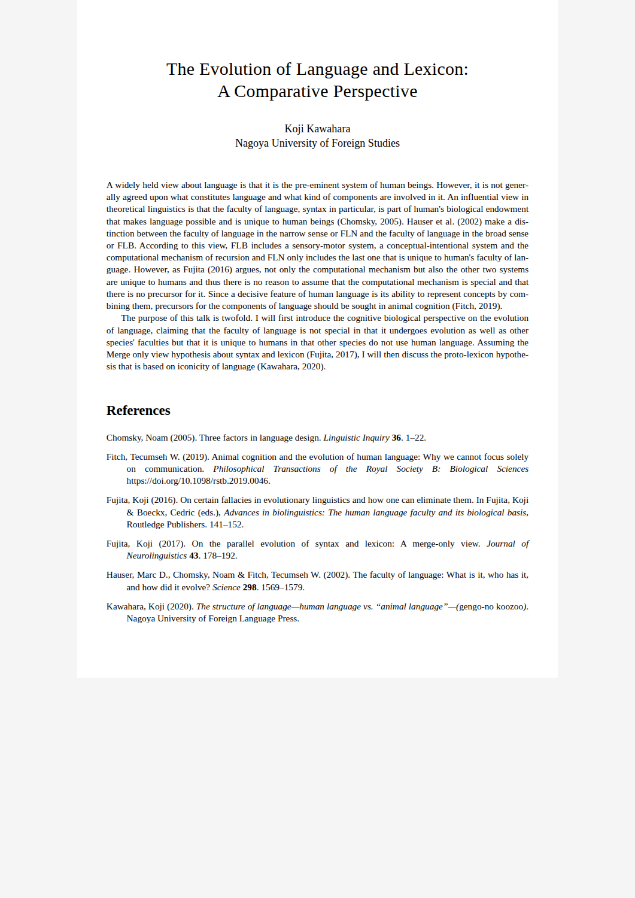The Evolution of Language and Lexicon:
A Comparative Perspective
Koji Kawahara Nagoya University of Foreign Studies
A widely held view about language is that it is the pre-eminent system of human beings. However, it is not generally agreed upon what constitutes language and what kind of components are involved in it. An influential view in theoretical linguistics is that the faculty of language, syntax in particular, is part of human's biological endowment that makes language possible and is unique to human beings (Chomsky, 2005). Hauser et al. (2002) make a distinction between the faculty of language in the narrow sense or FLN and the faculty of language in the broad sense or FLB. According to this view, FLB includes a sensory-motor system, a conceptual-intentional system and the computational mechanism of recursion and FLN only includes the last one that is unique to human's faculty of language. However, as Fujita (2016) argues, not only the computational mechanism but also the other two systems are unique to humans and thus there is no reason to assume that the computational mechanism is special and that there is no precursor for it. Since a decisive feature of human language is its ability to represent concepts by combining them, precursors for the components of language should be sought in animal cognition (Fitch, 2019).
The purpose of this talk is twofold. I will first introduce the cognitive biological perspective on the evolution of language, claiming that the faculty of language is not special in that it undergoes evolution as well as other species' faculties but that it is unique to humans in that other species do not use human language. Assuming the Merge only view hypothesis about syntax and lexicon (Fujita, 2017), I will then discuss the proto-lexicon hypothesis that is based on iconicity of language (Kawahara, 2020).
References
Chomsky, Noam (2005). Three factors in language design. Linguistic Inquiry 36. 1–22.
Fitch, Tecumseh W. (2019). Animal cognition and the evolution of human language: Why we cannot focus solely on communication. Philosophical Transactions of the Royal Society B: Biological Sciences https://doi.org/10.1098/rstb.2019.0046.
Fujita, Koji (2016). On certain fallacies in evolutionary linguistics and how one can eliminate them. In Fujita, Koji & Boeckx, Cedric (eds.), Advances in biolinguistics: The human language faculty and its biological basis, Routledge Publishers. 141–152.
Fujita, Koji (2017). On the parallel evolution of syntax and lexicon: A merge-only view. Journal of Neurolinguistics 43. 178–192.
Hauser, Marc D., Chomsky, Noam & Fitch, Tecumseh W. (2002). The faculty of language: What is it, who has it, and how did it evolve? Science 298. 1569–1579.
Kawahara, Koji (2020). The structure of language—human language vs. “animal language”—(gengo-no koozoo). Nagoya University of Foreign Language Press.